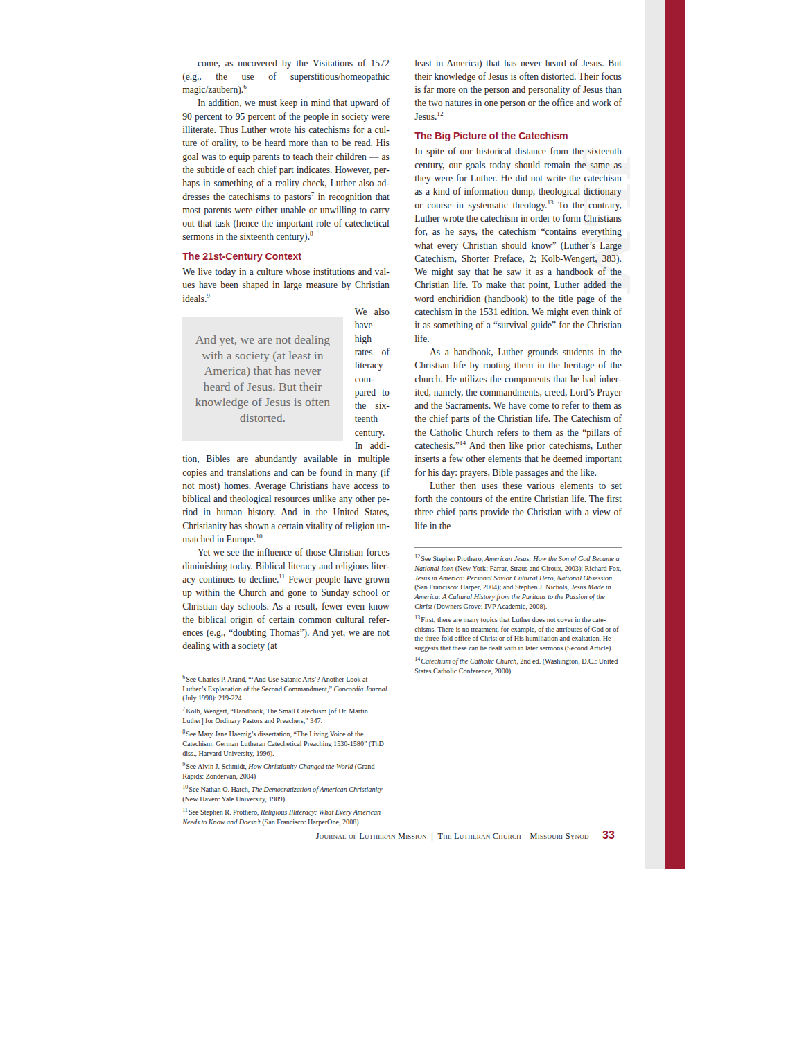JLM
come, as uncovered by the Visitations of 1572 (e.g., the use of superstitious/homeopathic magic/zaubern).6
In addition, we must keep in mind that upward of 90 percent to 95 percent of the people in society were illiterate. Thus Luther wrote his catechisms for a culture of orality, to be heard more than to be read. His goal was to equip parents to teach their children — as the subtitle of each chief part indicates. However, perhaps in something of a reality check, Luther also addresses the catechisms to pastors7 in recognition that most parents were either unable or unwilling to carry out that task (hence the important role of catechetical sermons in the sixteenth century).8
The 21st-Century Context
We live today in a culture whose institutions and values have been shaped in large measure by Christian ideals.9
And yet, we are not dealing with a society (at least in America) that has never heard of Jesus. But their knowledge of Jesus is often distorted.
We also have high rates of literacy compared to the sixteenth century. In addition, Bibles are abundantly available in multiple copies and translations and can be found in many (if not most) homes. Average Christians have access to biblical and theological resources unlike any other period in human history. And in the United States, Christianity has shown a certain vitality of religion unmatched in Europe.10
Yet we see the influence of those Christian forces diminishing today. Biblical literacy and religious literacy continues to decline.11 Fewer people have grown up within the Church and gone to Sunday school or Christian day schools. As a result, fewer even know the biblical origin of certain common cultural references (e.g., “doubting Thomas”). And yet, we are not dealing with a society (at
6 See Charles P. Arand, “‘And Use Satanic Arts’? Another Look at Luther’s Explanation of the Second Commandment,” Concordia Journal (July 1998): 219-224.
7 Kolb, Wengert, “Handbook, The Small Catechism [of Dr. Martin Luther] for Ordinary Pastors and Preachers,” 347.
8 See Mary Jane Haemig’s dissertation, “The Living Voice of the Catechism: German Lutheran Catechetical Preaching 1530-1580” (ThD diss., Harvard University, 1996).
9 See Alvin J. Schmidt, How Christianity Changed the World (Grand Rapids: Zondervan, 2004)
10 See Nathan O. Hatch, The Democratization of American Christianity (New Haven: Yale University, 1989).
11 See Stephen R. Prothero, Religious Illiteracy: What Every American Needs to Know and Doesn’t (San Francisco: HarperOne, 2008).
least in America) that has never heard of Jesus. But their knowledge of Jesus is often distorted. Their focus is far more on the person and personality of Jesus than the two natures in one person or the office and work of Jesus.12
The Big Picture of the Catechism
In spite of our historical distance from the sixteenth century, our goals today should remain the same as they were for Luther. He did not write the catechism as a kind of information dump, theological dictionary or course in systematic theology.13 To the contrary, Luther wrote the catechism in order to form Christians for, as he says, the catechism “contains everything what every Christian should know” (Luther’s Large Catechism, Shorter Preface, 2; Kolb-Wengert, 383). We might say that he saw it as a handbook of the Christian life. To make that point, Luther added the word enchiridion (handbook) to the title page of the catechism in the 1531 edition. We might even think of it as something of a “survival guide” for the Christian life.
As a handbook, Luther grounds students in the Christian life by rooting them in the heritage of the church. He utilizes the components that he had inherited, namely, the commandments, creed, Lord’s Prayer and the Sacraments. We have come to refer to them as the chief parts of the Christian life. The Catechism of the Catholic Church refers to them as the “pillars of catechesis.”14 And then like prior catechisms, Luther inserts a few other elements that he deemed important for his day: prayers, Bible passages and the like.
Luther then uses these various elements to set forth the contours of the entire Christian life. The first three chief parts provide the Christian with a view of life in the
12 See Stephen Prothero, American Jesus: How the Son of God Became a National Icon (New York: Farrar, Straus and Giroux, 2003); Richard Fox, Jesus in America: Personal Savior Cultural Hero, National Obsession (San Francisco: Harper, 2004); and Stephen J. Nichols, Jesus Made in America: A Cultural History from the Puritans to the Passion of the Christ (Downers Grove: IVP Academic, 2008).
13 First, there are many topics that Luther does not cover in the catechisms. There is no treatment, for example, of the attributes of God or of the three-fold office of Christ or of His humiliation and exaltation. He suggests that these can be dealt with in later sermons (Second Article).
14 Catechism of the Catholic Church, 2nd ed. (Washington, D.C.: United States Catholic Conference, 2000).
Journal of Lutheran Mission | The Lutheran Church—Missouri Synod 33